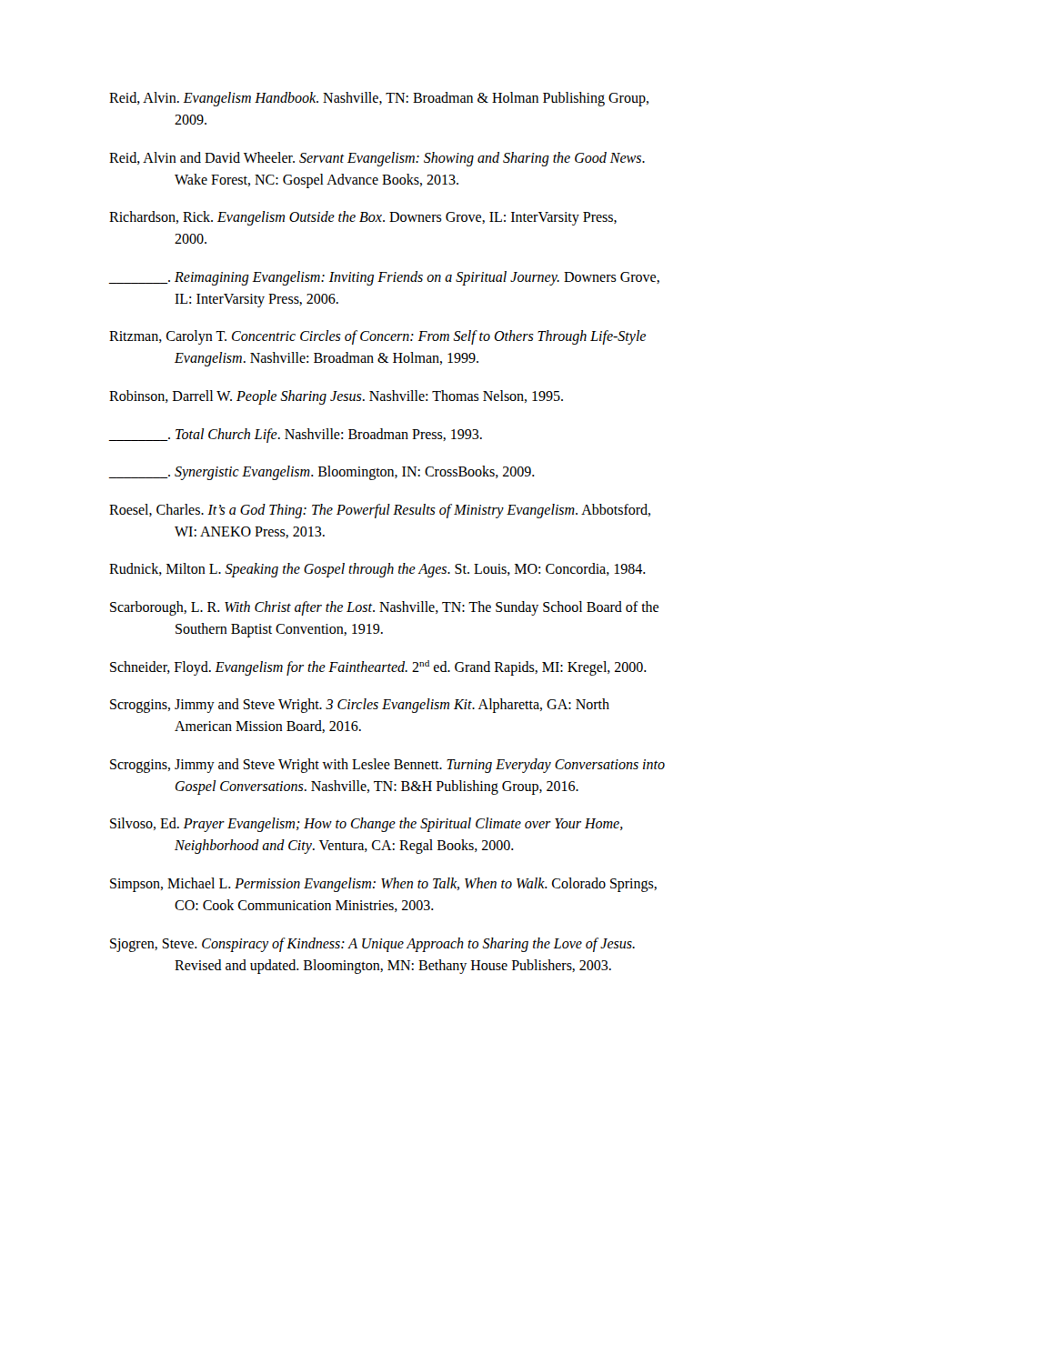Reid, Alvin. Evangelism Handbook. Nashville, TN: Broadman & Holman Publishing Group, 2009.
Reid, Alvin and David Wheeler. Servant Evangelism: Showing and Sharing the Good News. Wake Forest, NC: Gospel Advance Books, 2013.
Richardson, Rick. Evangelism Outside the Box. Downers Grove, IL: InterVarsity Press, 2000.
________. Reimagining Evangelism: Inviting Friends on a Spiritual Journey. Downers Grove, IL: InterVarsity Press, 2006.
Ritzman, Carolyn T. Concentric Circles of Concern: From Self to Others Through Life-Style Evangelism. Nashville: Broadman & Holman, 1999.
Robinson, Darrell W. People Sharing Jesus. Nashville: Thomas Nelson, 1995.
________. Total Church Life. Nashville: Broadman Press, 1993.
________. Synergistic Evangelism. Bloomington, IN: CrossBooks, 2009.
Roesel, Charles. It’s a God Thing: The Powerful Results of Ministry Evangelism. Abbotsford, WI: ANEKO Press, 2013.
Rudnick, Milton L. Speaking the Gospel through the Ages. St. Louis, MO: Concordia, 1984.
Scarborough, L. R. With Christ after the Lost. Nashville, TN: The Sunday School Board of the Southern Baptist Convention, 1919.
Schneider, Floyd. Evangelism for the Fainthearted. 2nd ed. Grand Rapids, MI: Kregel, 2000.
Scroggins, Jimmy and Steve Wright. 3 Circles Evangelism Kit. Alpharetta, GA: North American Mission Board, 2016.
Scroggins, Jimmy and Steve Wright with Leslee Bennett. Turning Everyday Conversations into Gospel Conversations. Nashville, TN: B&H Publishing Group, 2016.
Silvoso, Ed. Prayer Evangelism; How to Change the Spiritual Climate over Your Home, Neighborhood and City. Ventura, CA: Regal Books, 2000.
Simpson, Michael L. Permission Evangelism: When to Talk, When to Walk. Colorado Springs, CO: Cook Communication Ministries, 2003.
Sjogren, Steve. Conspiracy of Kindness: A Unique Approach to Sharing the Love of Jesus. Revised and updated. Bloomington, MN: Bethany House Publishers, 2003.